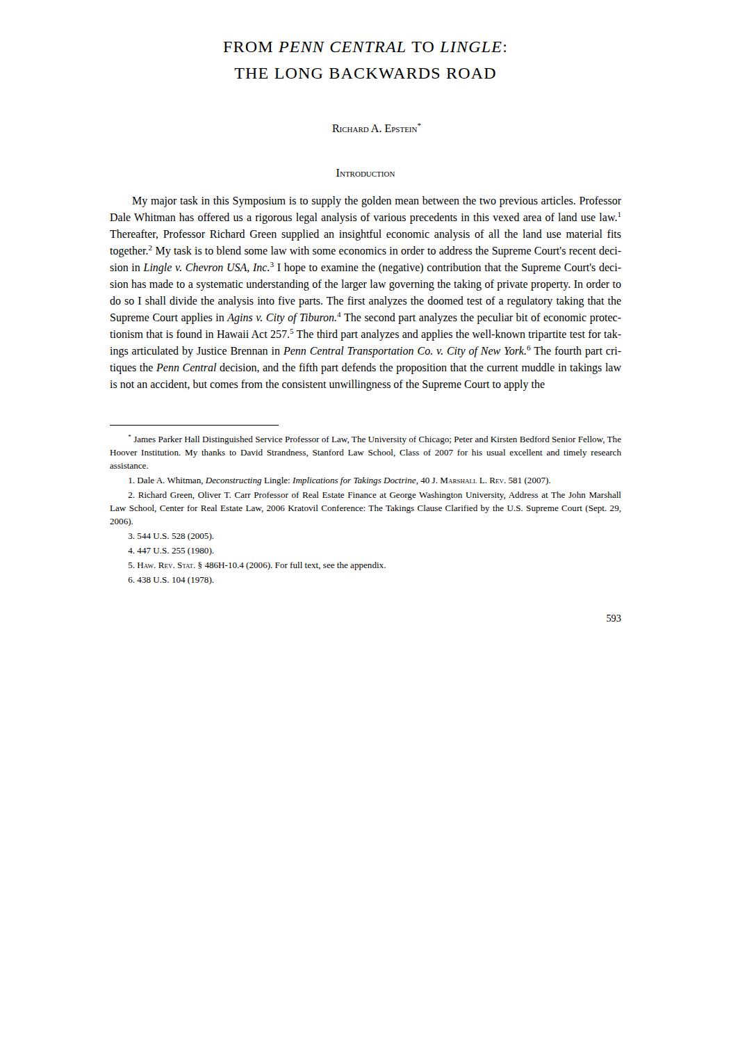FROM PENN CENTRAL TO LINGLE:
THE LONG BACKWARDS ROAD
Richard A. Epstein*
Introduction
My major task in this Symposium is to supply the golden mean between the two previous articles. Professor Dale Whitman has offered us a rigorous legal analysis of various precedents in this vexed area of land use law.1 Thereafter, Professor Richard Green supplied an insightful economic analysis of all the land use material fits together.2 My task is to blend some law with some economics in order to address the Supreme Court's recent decision in Lingle v. Chevron USA, Inc.3 I hope to examine the (negative) contribution that the Supreme Court's decision has made to a systematic understanding of the larger law governing the taking of private property. In order to do so I shall divide the analysis into five parts. The first analyzes the doomed test of a regulatory taking that the Supreme Court applies in Agins v. City of Tiburon.4 The second part analyzes the peculiar bit of economic protectionism that is found in Hawaii Act 257.5 The third part analyzes and applies the well-known tripartite test for takings articulated by Justice Brennan in Penn Central Transportation Co. v. City of New York.6 The fourth part critiques the Penn Central decision, and the fifth part defends the proposition that the current muddle in takings law is not an accident, but comes from the consistent unwillingness of the Supreme Court to apply the
* James Parker Hall Distinguished Service Professor of Law, The University of Chicago; Peter and Kirsten Bedford Senior Fellow, The Hoover Institution. My thanks to David Strandness, Stanford Law School, Class of 2007 for his usual excellent and timely research assistance.
1. Dale A. Whitman, Deconstructing Lingle: Implications for Takings Doctrine, 40 J. Marshall L. Rev. 581 (2007).
2. Richard Green, Oliver T. Carr Professor of Real Estate Finance at George Washington University, Address at The John Marshall Law School, Center for Real Estate Law, 2006 Kratovil Conference: The Takings Clause Clarified by the U.S. Supreme Court (Sept. 29, 2006).
3. 544 U.S. 528 (2005).
4. 447 U.S. 255 (1980).
5. Haw. Rev. Stat. § 486H-10.4 (2006). For full text, see the appendix.
6. 438 U.S. 104 (1978).
593